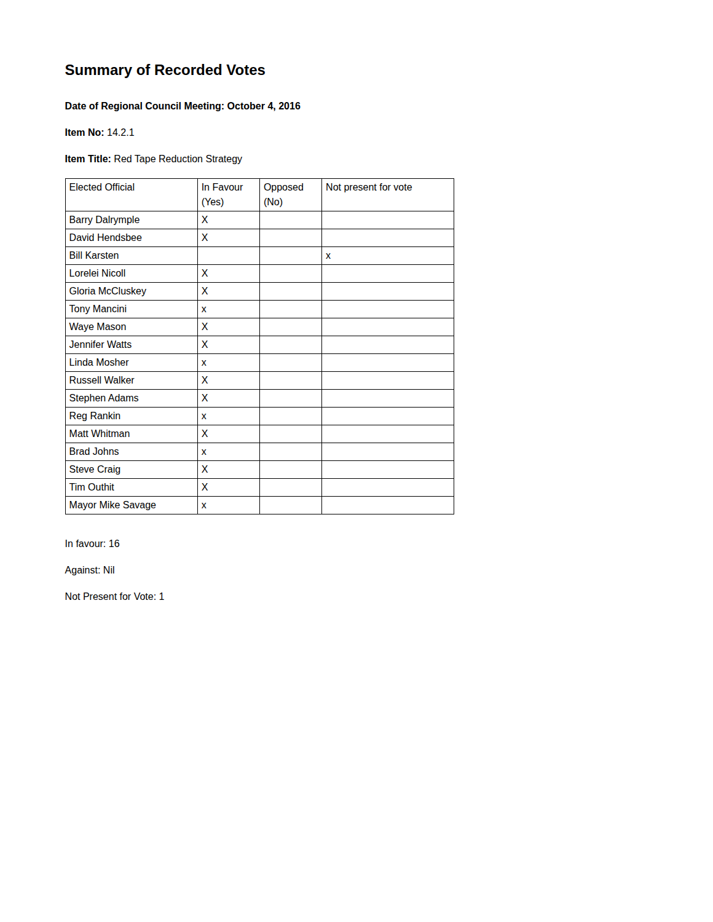Summary of Recorded Votes
Date of Regional Council Meeting: October 4, 2016
Item No: 14.2.1
Item Title: Red Tape Reduction Strategy
| Elected Official | In Favour (Yes) | Opposed (No) | Not present for vote |
| --- | --- | --- | --- |
| Barry Dalrymple | X | | |
| David Hendsbee | X | | |
| Bill Karsten | | | x |
| Lorelei Nicoll | X | | |
| Gloria McCluskey | X | | |
| Tony Mancini | x | | |
| Waye Mason | X | | |
| Jennifer Watts | X | | |
| Linda Mosher | x | | |
| Russell Walker | X | | |
| Stephen Adams | X | | |
| Reg Rankin | x | | |
| Matt Whitman | X | | |
| Brad Johns | x | | |
| Steve Craig | X | | |
| Tim Outhit | X | | |
| Mayor Mike Savage | x | | |
In favour: 16
Against: Nil
Not Present for Vote: 1